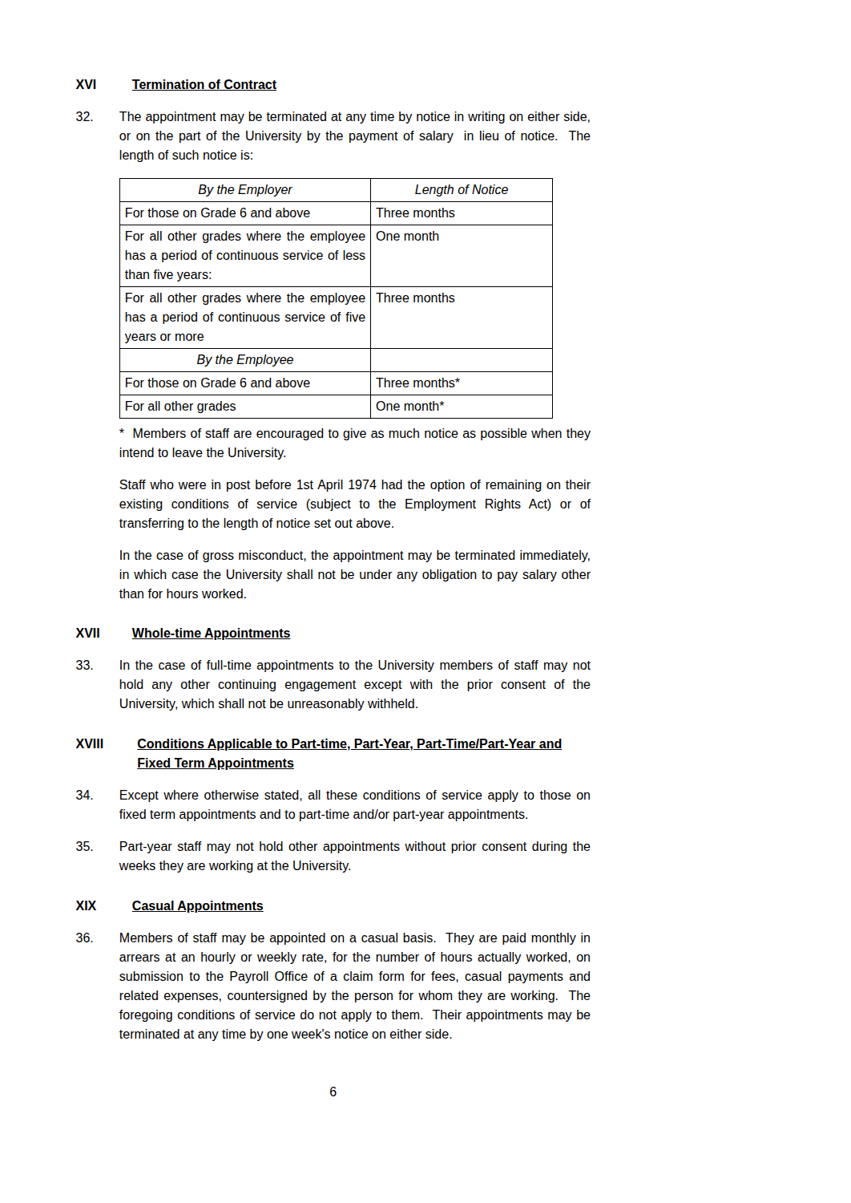XVI Termination of Contract
32.
The appointment may be terminated at any time by notice in writing on either side, or on the part of the University by the payment of salary in lieu of notice. The length of such notice is:
| By the Employer | Length of Notice |
| For those on Grade 6 and above | Three months |
| For all other grades where the employee has a period of continuous service of less than five years: | One month |
| For all other grades where the employee has a period of continuous service of five years or more | Three months |
| By the Employee | |
| For those on Grade 6 and above | Three months* |
| For all other grades | One month* |
* Members of staff are encouraged to give as much notice as possible when they intend to leave the University.
Staff who were in post before 1st April 1974 had the option of remaining on their existing conditions of service (subject to the Employment Rights Act) or of transferring to the length of notice set out above.
In the case of gross misconduct, the appointment may be terminated immediately, in which case the University shall not be under any obligation to pay salary other than for hours worked.
XVII Whole-time Appointments
33.
In the case of full-time appointments to the University members of staff may not hold any other continuing engagement except with the prior consent of the University, which shall not be unreasonably withheld.
XVIII Conditions Applicable to Part-time, Part-Year, Part-Time/Part-Year and Fixed Term Appointments
34.
Except where otherwise stated, all these conditions of service apply to those on fixed term appointments and to part-time and/or part-year appointments.
35.
Part-year staff may not hold other appointments without prior consent during the weeks they are working at the University.
XIX Casual Appointments
36.
Members of staff may be appointed on a casual basis. They are paid monthly in arrears at an hourly or weekly rate, for the number of hours actually worked, on submission to the Payroll Office of a claim form for fees, casual payments and related expenses, countersigned by the person for whom they are working. The foregoing conditions of service do not apply to them. Their appointments may be terminated at any time by one week's notice on either side.
6